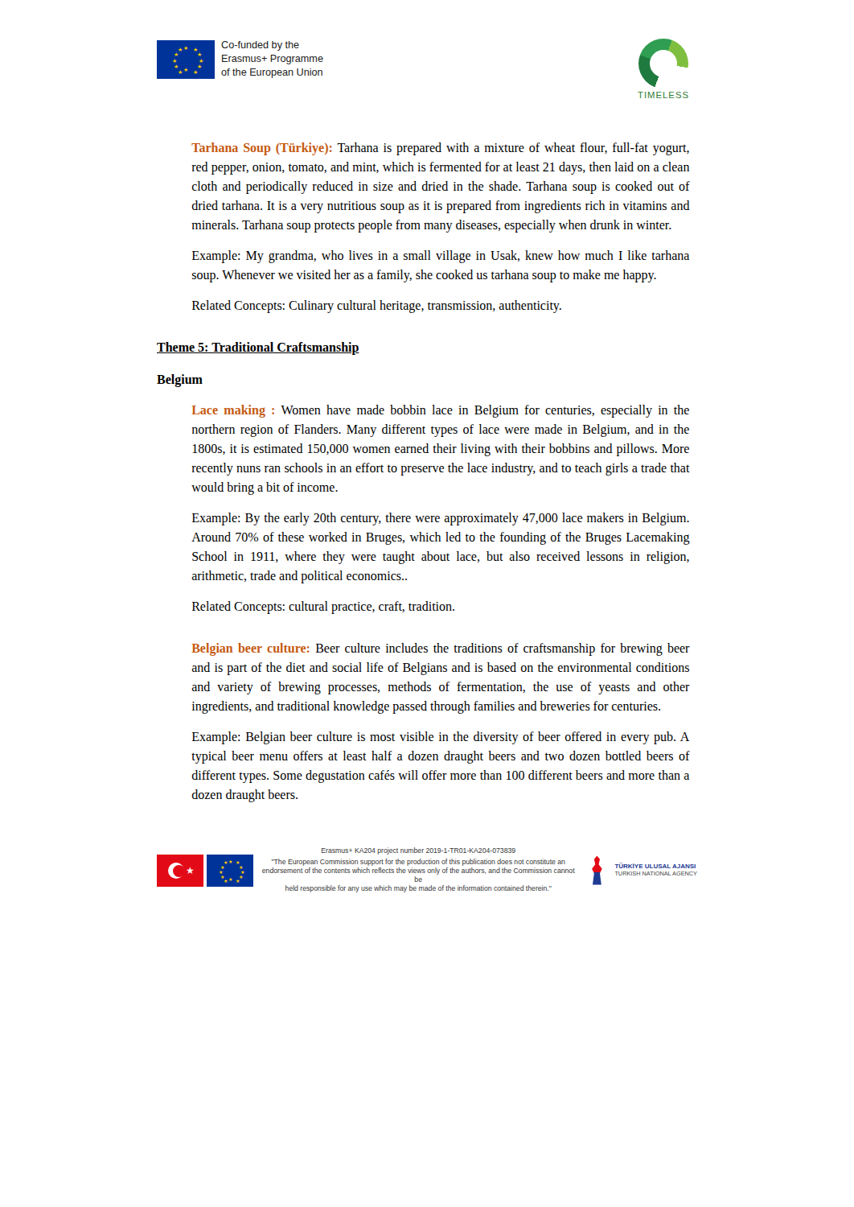★ ★ ★ ★ ★ ★ ★ ★ ★ ★ ★ ★
Co-funded by the
Erasmus+ Programme
of the European Union
TIMELESS
Tarhana Soup (Türkiye): Tarhana is prepared with a mixture of wheat flour, full-fat yogurt, red pepper, onion, tomato, and mint, which is fermented for at least 21 days, then laid on a clean cloth and periodically reduced in size and dried in the shade. Tarhana soup is cooked out of dried tarhana. It is a very nutritious soup as it is prepared from ingredients rich in vitamins and minerals. Tarhana soup protects people from many diseases, especially when drunk in winter.
Example: My grandma, who lives in a small village in Usak, knew how much I like tarhana soup. Whenever we visited her as a family, she cooked us tarhana soup to make me happy.
Related Concepts: Culinary cultural heritage, transmission, authenticity.
Theme 5: Traditional Craftsmanship
Belgium
Lace making : Women have made bobbin lace in Belgium for centuries, especially in the northern region of Flanders. Many different types of lace were made in Belgium, and in the 1800s, it is estimated 150,000 women earned their living with their bobbins and pillows. More recently nuns ran schools in an effort to preserve the lace industry, and to teach girls a trade that would bring a bit of income.
Example: By the early 20th century, there were approximately 47,000 lace makers in Belgium. Around 70% of these worked in Bruges, which led to the founding of the Bruges Lacemaking School in 1911, where they were taught about lace, but also received lessons in religion, arithmetic, trade and political economics..
Related Concepts: cultural practice, craft, tradition.
Belgian beer culture: Beer culture includes the traditions of craftsmanship for brewing beer and is part of the diet and social life of Belgians and is based on the environmental conditions and variety of brewing processes, methods of fermentation, the use of yeasts and other ingredients, and traditional knowledge passed through families and breweries for centuries.
Example: Belgian beer culture is most visible in the diversity of beer offered in every pub. A typical beer menu offers at least half a dozen draught beers and two dozen bottled beers of different types. Some degustation cafés will offer more than 100 different beers and more than a dozen draught beers.
★
★ ★ ★ ★ ★ ★ ★ ★ ★ ★ ★ ★
Erasmus+ KA204 project number 2019-1-TR01-KA204-073839
"The European Commission support for the production of this publication does not constitute an
endorsement of the contents which reflects the views only of the authors, and the Commission cannot be
held responsible for any use which may be made of the information contained therein."
TÜRKİYE ULUSAL AJANSI
TURKISH NATIONAL AGENCY